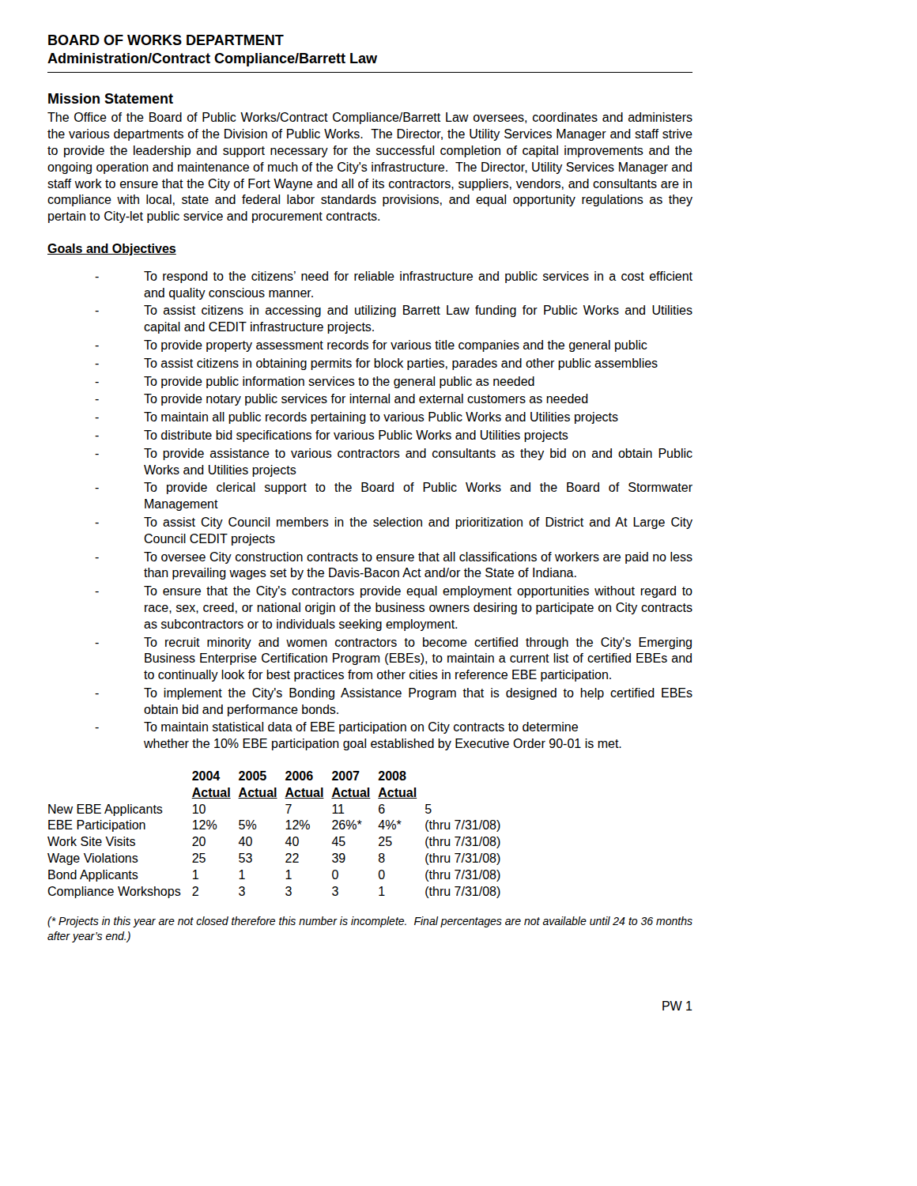BOARD OF WORKS DEPARTMENT
Administration/Contract Compliance/Barrett Law
Mission Statement
The Office of the Board of Public Works/Contract Compliance/Barrett Law oversees, coordinates and administers the various departments of the Division of Public Works. The Director, the Utility Services Manager and staff strive to provide the leadership and support necessary for the successful completion of capital improvements and the ongoing operation and maintenance of much of the City's infrastructure. The Director, Utility Services Manager and staff work to ensure that the City of Fort Wayne and all of its contractors, suppliers, vendors, and consultants are in compliance with local, state and federal labor standards provisions, and equal opportunity regulations as they pertain to City-let public service and procurement contracts.
Goals and Objectives
| - | To respond to the citizens’ need for reliable infrastructure and public services in a cost efficient and quality conscious manner. |
| - | To assist citizens in accessing and utilizing Barrett Law funding for Public Works and Utilities capital and CEDIT infrastructure projects. |
| - | To provide property assessment records for various title companies and the general public |
| - | To assist citizens in obtaining permits for block parties, parades and other public assemblies |
| - | To provide public information services to the general public as needed |
| - | To provide notary public services for internal and external customers as needed |
| - | To maintain all public records pertaining to various Public Works and Utilities projects |
| - | To distribute bid specifications for various Public Works and Utilities projects |
| - | To provide assistance to various contractors and consultants as they bid on and obtain Public Works and Utilities projects |
| - | To provide clerical support to the Board of Public Works and the Board of Stormwater Management |
| - | To assist City Council members in the selection and prioritization of District and At Large City Council CEDIT projects |
| - | To oversee City construction contracts to ensure that all classifications of workers are paid no less than prevailing wages set by the Davis-Bacon Act and/or the State of Indiana. |
| - | To ensure that the City's contractors provide equal employment opportunities without regard to race, sex, creed, or national origin of the business owners desiring to participate on City contracts as subcontractors or to individuals seeking employment. |
| - | To recruit minority and women contractors to become certified through the City's Emerging Business Enterprise Certification Program (EBEs), to maintain a current list of certified EBEs and to continually look for best practices from other cities in reference EBE participation. |
| - | To implement the City's Bonding Assistance Program that is designed to help certified EBEs obtain bid and performance bonds. |
| - | To maintain statistical data of EBE participation on City contracts to determine whether the 10% EBE participation goal established by Executive Order 90-01 is met. |
| | 2004 | 2005 | 2006 | 2007 | 2008 | |
| --- | --- | --- | --- | --- | --- | --- |
| | Actual | Actual | Actual | Actual | Actual | |
| New EBE Applicants | 10 | | 7 | 11 | 6 | 5 |
| EBE Participation | 12% | 5% | 12% | 26%* | 4%* | (thru 7/31/08) |
| Work Site Visits | 20 | 40 | 40 | 45 | 25 | (thru 7/31/08) |
| Wage Violations | 25 | 53 | 22 | 39 | 8 | (thru 7/31/08) |
| Bond Applicants | 1 | 1 | 1 | 0 | 0 | (thru 7/31/08) |
| Compliance Workshops | 2 | 3 | 3 | 3 | 1 | (thru 7/31/08) |
(* Projects in this year are not closed therefore this number is incomplete. Final percentages are not available until 24 to 36 months after year’s end.)
PW 1